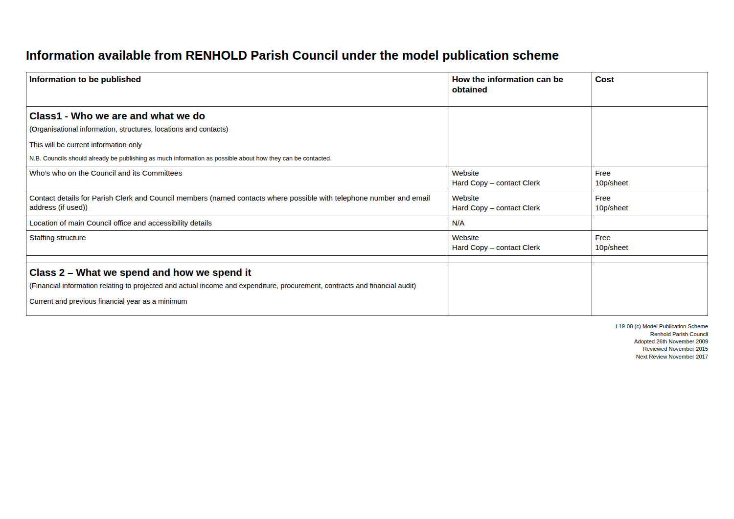Information available from RENHOLD Parish Council under the model publication scheme
| Information to be published | How the information can be obtained | Cost |
| --- | --- | --- |
| Class1 - Who we are and what we do (Organisational information, structures, locations and contacts) This will be current information only N.B. Councils should already be publishing as much information as possible about how they can be contacted. | | |
| Who’s who on the Council and its Committees | Website Hard Copy – contact Clerk | Free 10p/sheet |
| Contact details for Parish Clerk and Council members (named contacts where possible with telephone number and email address (if used)) | Website Hard Copy – contact Clerk | Free 10p/sheet |
| Location of main Council office and accessibility details | N/A | |
| Staffing structure | Website Hard Copy – contact Clerk | Free 10p/sheet |
| Class 2 – What we spend and how we spend it (Financial information relating to projected and actual income and expenditure, procurement, contracts and financial audit) Current and previous financial year as a minimum | | |
L19-08 (c) Model Publication Scheme
Renhold Parish Council
Adopted 26th November 2009
Reviewed November 2015
Next Review November 2017